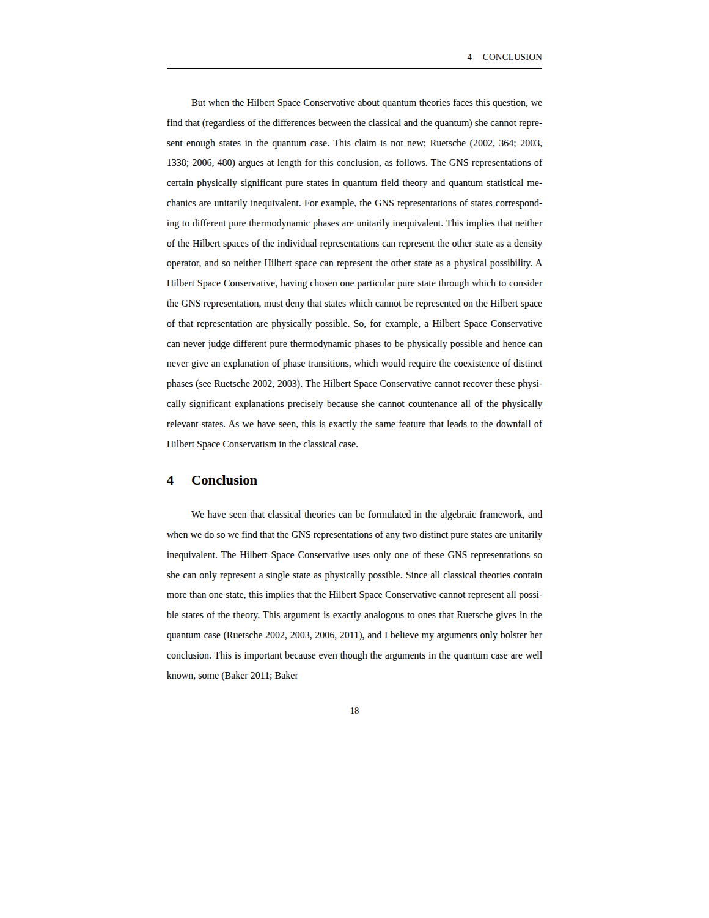4 CONCLUSION
But when the Hilbert Space Conservative about quantum theories faces this question, we find that (regardless of the differences between the classical and the quantum) she cannot represent enough states in the quantum case. This claim is not new; Ruetsche (2002, 364; 2003, 1338; 2006, 480) argues at length for this conclusion, as follows. The GNS representations of certain physically significant pure states in quantum field theory and quantum statistical mechanics are unitarily inequivalent. For example, the GNS representations of states corresponding to different pure thermodynamic phases are unitarily inequivalent. This implies that neither of the Hilbert spaces of the individual representations can represent the other state as a density operator, and so neither Hilbert space can represent the other state as a physical possibility. A Hilbert Space Conservative, having chosen one particular pure state through which to consider the GNS representation, must deny that states which cannot be represented on the Hilbert space of that representation are physically possible. So, for example, a Hilbert Space Conservative can never judge different pure thermodynamic phases to be physically possible and hence can never give an explanation of phase transitions, which would require the coexistence of distinct phases (see Ruetsche 2002, 2003). The Hilbert Space Conservative cannot recover these physically significant explanations precisely because she cannot countenance all of the physically relevant states. As we have seen, this is exactly the same feature that leads to the downfall of Hilbert Space Conservatism in the classical case.
4 Conclusion
We have seen that classical theories can be formulated in the algebraic framework, and when we do so we find that the GNS representations of any two distinct pure states are unitarily inequivalent. The Hilbert Space Conservative uses only one of these GNS representations so she can only represent a single state as physically possible. Since all classical theories contain more than one state, this implies that the Hilbert Space Conservative cannot represent all possible states of the theory. This argument is exactly analogous to ones that Ruetsche gives in the quantum case (Ruetsche 2002, 2003, 2006, 2011), and I believe my arguments only bolster her conclusion. This is important because even though the arguments in the quantum case are well known, some (Baker 2011; Baker
18